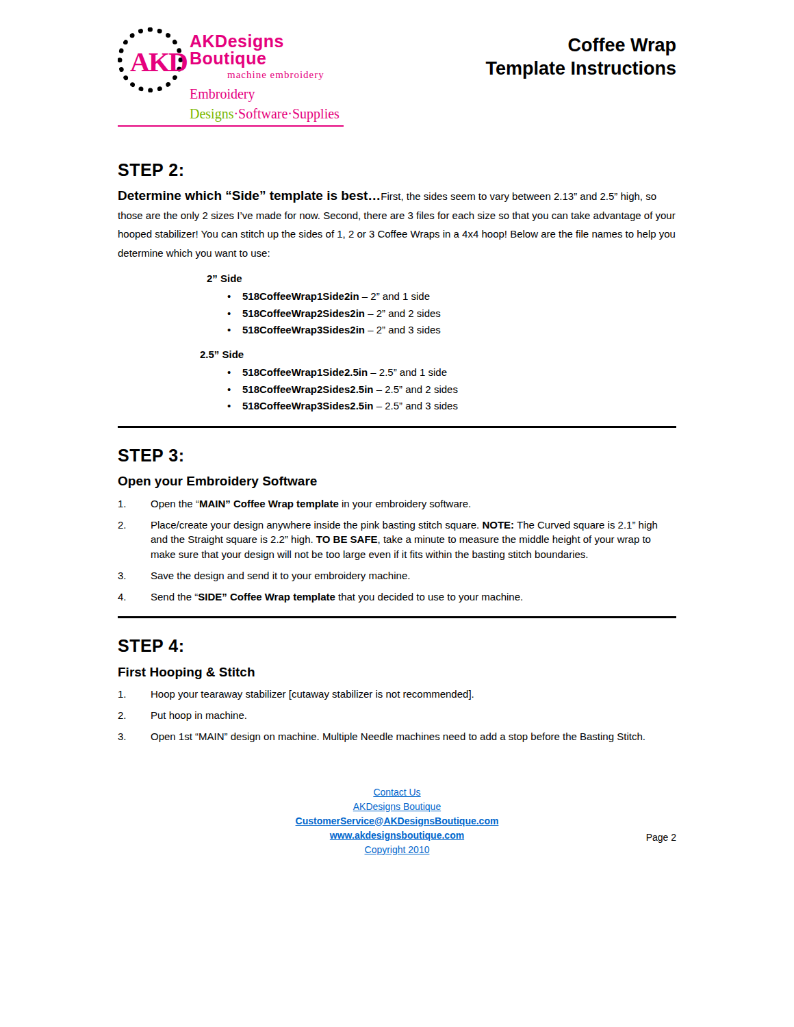AKD
AKDesigns Boutique
machine embroidery
Embroidery Designs·Software·Supplies
Coffee Wrap
Template Instructions
STEP 2:
Determine which “Side” template is best…First, the sides seem to vary between 2.13” and 2.5” high, so those are the only 2 sizes I’ve made for now. Second, there are 3 files for each size so that you can take advantage of your hooped stabilizer! You can stitch up the sides of 1, 2 or 3 Coffee Wraps in a 4x4 hoop! Below are the file names to help you determine which you want to use:
2” Side
518CoffeeWrap1Side2in – 2” and 1 side
518CoffeeWrap2Sides2in – 2” and 2 sides
518CoffeeWrap3Sides2in – 2” and 3 sides
2.5” Side
518CoffeeWrap1Side2.5in – 2.5” and 1 side
518CoffeeWrap2Sides2.5in – 2.5” and 2 sides
518CoffeeWrap3Sides2.5in – 2.5” and 3 sides
STEP 3:
Open your Embroidery Software
Open the “MAIN” Coffee Wrap template in your embroidery software.
Place/create your design anywhere inside the pink basting stitch square. NOTE: The Curved square is 2.1” high and the Straight square is 2.2” high. TO BE SAFE, take a minute to measure the middle height of your wrap to make sure that your design will not be too large even if it fits within the basting stitch boundaries.
Save the design and send it to your embroidery machine.
Send the “SIDE” Coffee Wrap template that you decided to use to your machine.
STEP 4:
First Hooping & Stitch
Hoop your tearaway stabilizer [cutaway stabilizer is not recommended].
Put hoop in machine.
Open 1st “MAIN” design on machine. Multiple Needle machines need to add a stop before the Basting Stitch.
Contact Us
AKDesigns Boutique
CustomerService@AKDesignsBoutique.com
www.akdesignsboutique.com
Copyright 2010 Page 2